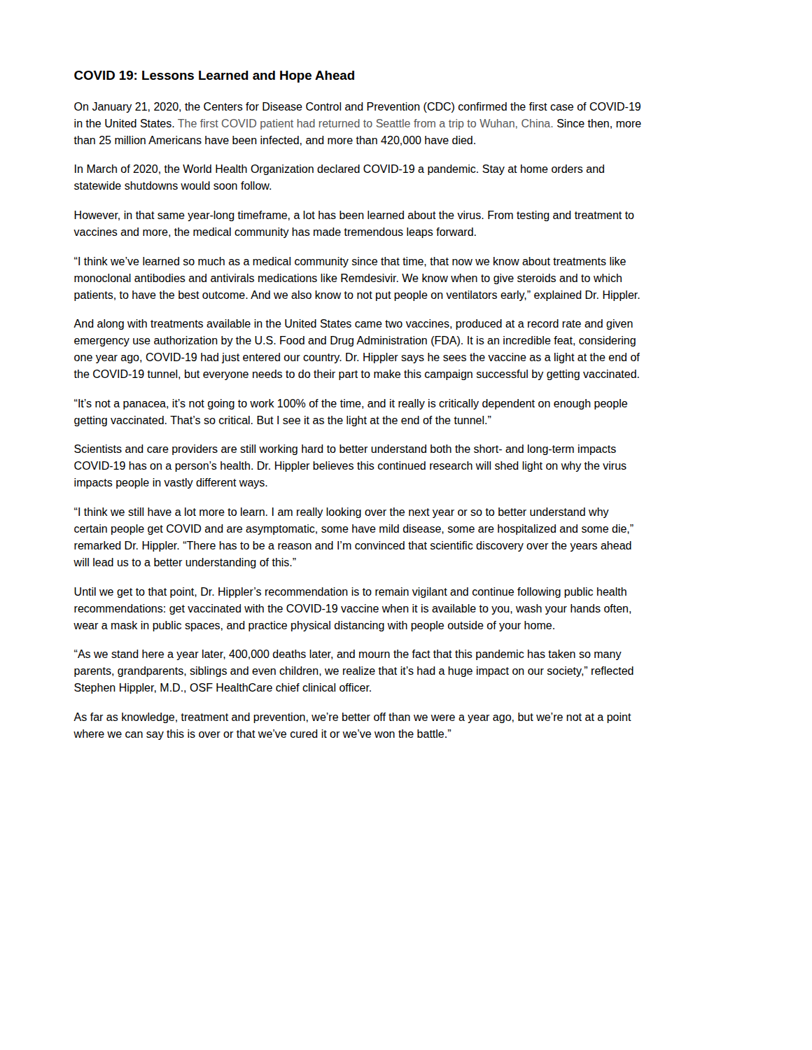COVID 19: Lessons Learned and Hope Ahead
On January 21, 2020, the Centers for Disease Control and Prevention (CDC) confirmed the first case of COVID-19 in the United States. The first COVID patient had returned to Seattle from a trip to Wuhan, China. Since then, more than 25 million Americans have been infected, and more than 420,000 have died.
In March of 2020, the World Health Organization declared COVID-19 a pandemic. Stay at home orders and statewide shutdowns would soon follow.
However, in that same year-long timeframe, a lot has been learned about the virus. From testing and treatment to vaccines and more, the medical community has made tremendous leaps forward.
“I think we’ve learned so much as a medical community since that time, that now we know about treatments like monoclonal antibodies and antivirals medications like Remdesivir. We know when to give steroids and to which patients, to have the best outcome. And we also know to not put people on ventilators early,” explained Dr. Hippler.
And along with treatments available in the United States came two vaccines, produced at a record rate and given emergency use authorization by the U.S. Food and Drug Administration (FDA). It is an incredible feat, considering one year ago, COVID-19 had just entered our country. Dr. Hippler says he sees the vaccine as a light at the end of the COVID-19 tunnel, but everyone needs to do their part to make this campaign successful by getting vaccinated.
“It’s not a panacea, it’s not going to work 100% of the time, and it really is critically dependent on enough people getting vaccinated. That’s so critical. But I see it as the light at the end of the tunnel.”
Scientists and care providers are still working hard to better understand both the short- and long-term impacts COVID-19 has on a person’s health. Dr. Hippler believes this continued research will shed light on why the virus impacts people in vastly different ways.
“I think we still have a lot more to learn. I am really looking over the next year or so to better understand why certain people get COVID and are asymptomatic, some have mild disease, some are hospitalized and some die,” remarked Dr. Hippler. “There has to be a reason and I’m convinced that scientific discovery over the years ahead will lead us to a better understanding of this.”
Until we get to that point, Dr. Hippler’s recommendation is to remain vigilant and continue following public health recommendations: get vaccinated with the COVID-19 vaccine when it is available to you, wash your hands often, wear a mask in public spaces, and practice physical distancing with people outside of your home.
“As we stand here a year later, 400,000 deaths later, and mourn the fact that this pandemic has taken so many parents, grandparents, siblings and even children, we realize that it’s had a huge impact on our society,” reflected Stephen Hippler, M.D., OSF HealthCare chief clinical officer.
As far as knowledge, treatment and prevention, we’re better off than we were a year ago, but we’re not at a point where we can say this is over or that we’ve cured it or we’ve won the battle.”